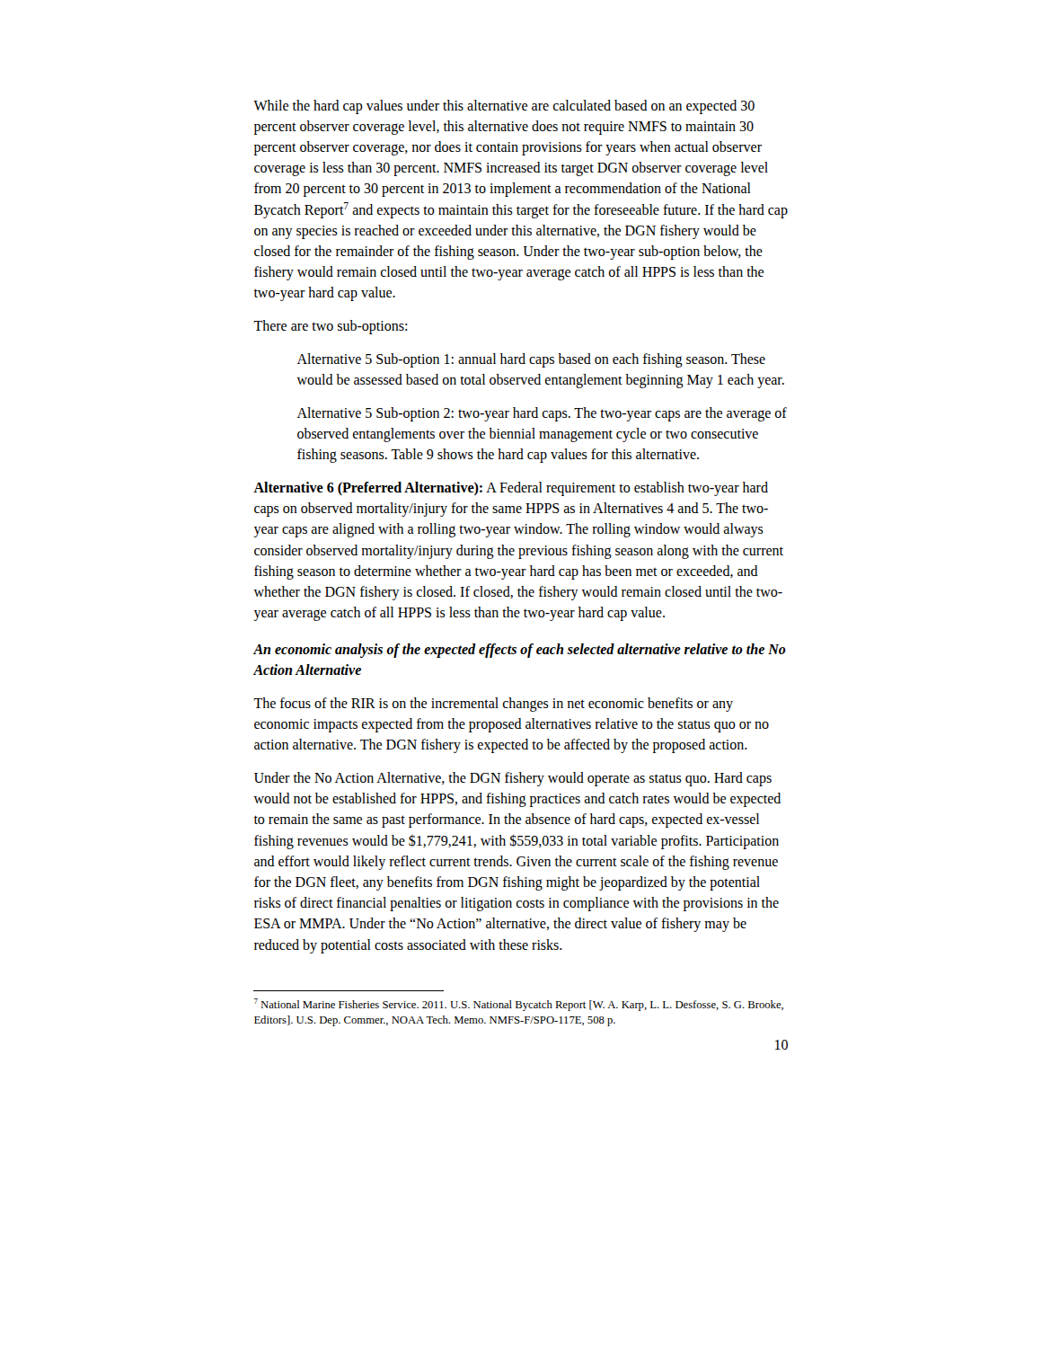While the hard cap values under this alternative are calculated based on an expected 30 percent observer coverage level, this alternative does not require NMFS to maintain 30 percent observer coverage, nor does it contain provisions for years when actual observer coverage is less than 30 percent. NMFS increased its target DGN observer coverage level from 20 percent to 30 percent in 2013 to implement a recommendation of the National Bycatch Report7 and expects to maintain this target for the foreseeable future. If the hard cap on any species is reached or exceeded under this alternative, the DGN fishery would be closed for the remainder of the fishing season. Under the two-year sub-option below, the fishery would remain closed until the two-year average catch of all HPPS is less than the two-year hard cap value.
There are two sub-options:
Alternative 5 Sub-option 1: annual hard caps based on each fishing season. These would be assessed based on total observed entanglement beginning May 1 each year.
Alternative 5 Sub-option 2: two-year hard caps. The two-year caps are the average of observed entanglements over the biennial management cycle or two consecutive fishing seasons. Table 9 shows the hard cap values for this alternative.
Alternative 6 (Preferred Alternative): A Federal requirement to establish two-year hard caps on observed mortality/injury for the same HPPS as in Alternatives 4 and 5. The two-year caps are aligned with a rolling two-year window. The rolling window would always consider observed mortality/injury during the previous fishing season along with the current fishing season to determine whether a two-year hard cap has been met or exceeded, and whether the DGN fishery is closed. If closed, the fishery would remain closed until the two-year average catch of all HPPS is less than the two-year hard cap value.
An economic analysis of the expected effects of each selected alternative relative to the No Action Alternative
The focus of the RIR is on the incremental changes in net economic benefits or any economic impacts expected from the proposed alternatives relative to the status quo or no action alternative. The DGN fishery is expected to be affected by the proposed action.
Under the No Action Alternative, the DGN fishery would operate as status quo. Hard caps would not be established for HPPS, and fishing practices and catch rates would be expected to remain the same as past performance. In the absence of hard caps, expected ex-vessel fishing revenues would be $1,779,241, with $559,033 in total variable profits. Participation and effort would likely reflect current trends. Given the current scale of the fishing revenue for the DGN fleet, any benefits from DGN fishing might be jeopardized by the potential risks of direct financial penalties or litigation costs in compliance with the provisions in the ESA or MMPA. Under the “No Action” alternative, the direct value of fishery may be reduced by potential costs associated with these risks.
7 National Marine Fisheries Service. 2011. U.S. National Bycatch Report [W. A. Karp, L. L. Desfosse, S. G. Brooke, Editors]. U.S. Dep. Commer., NOAA Tech. Memo. NMFS-F/SPO-117E, 508 p.
10